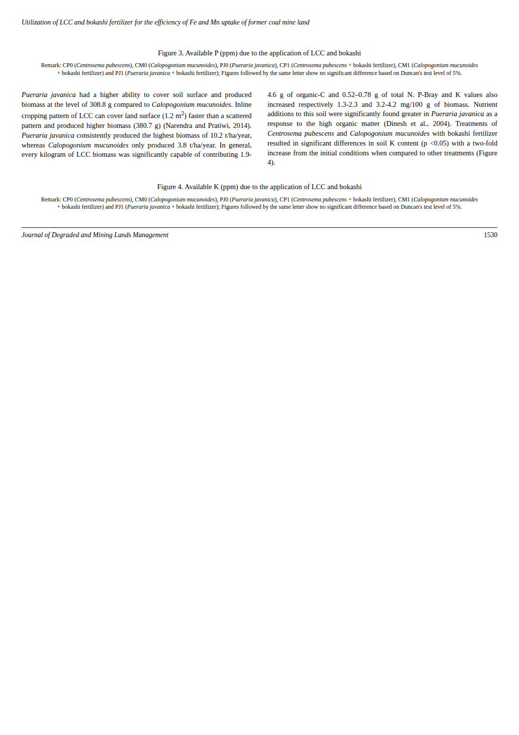Utilization of LCC and bokashi fertilizer for the efficiency of Fe and Mn uptake of former coal mine land
Figure 3. Available P (ppm) due to the application of LCC and bokashi
Remark: CP0 (Centrosema pubescens), CM0 (Calopogonium mucunoides), PJ0 (Pueraria javanica), CP1 (Centrosema pubescens + bokashi fertilizer), CM1 (Calopogonium mucunoides + bokashi fertilizer) and PJ1 (Pueraria javanica + bokashi fertilizer); Figures followed by the same letter show no significant difference based on Duncan's test level of 5%.
Pueraria javanica had a higher ability to cover soil surface and produced biomass at the level of 308.8 g compared to Calopogonium mucunoides. Inline cropping pattern of LCC can cover land surface (1.2 m2) faster than a scattered pattern and produced higher biomass (380.7 g) (Narendra and Pratiwi, 2014). Pueraria javanica consistently produced the highest biomass of 10.2 t/ha/year, whereas Calopogonium mucunoides only produced 3.8 t/ha/year. In general, every kilogram of LCC biomass was significantly capable of contributing 1.9-4.6 g of organic-C and 0.52–0.78 g of total N. P-Bray and K values also increased respectively 1.3-2.3 and 3.2-4.2 mg/100 g of biomass. Nutrient additions to this soil were significantly found greater in Pueraria javanica as a response to the high organic matter (Dinesh et al., 2004). Treatments of Centrosema pubescens and Calopogonium mucunoides with bokashi fertilizer resulted in significant differences in soil K content (p <0.05) with a two-fold increase from the initial conditions when compared to other treatments (Figure 4).
Figure 4. Available K (ppm) due to the application of LCC and bokashi
Remark: CP0 (Centrosema pubescens), CM0 (Calopogonium mucunoides), PJ0 (Pueraria javanica), CP1 (Centrosema pubescens + bokashi fertilizer), CM1 (Calopogonium mucunoides + bokashi fertilizer) and PJ1 (Pueraria javanica + bokashi fertilizer); Figures followed by the same letter show no significant difference based on Duncan's test level of 5%.
Journal of Degraded and Mining Lands Management 1530